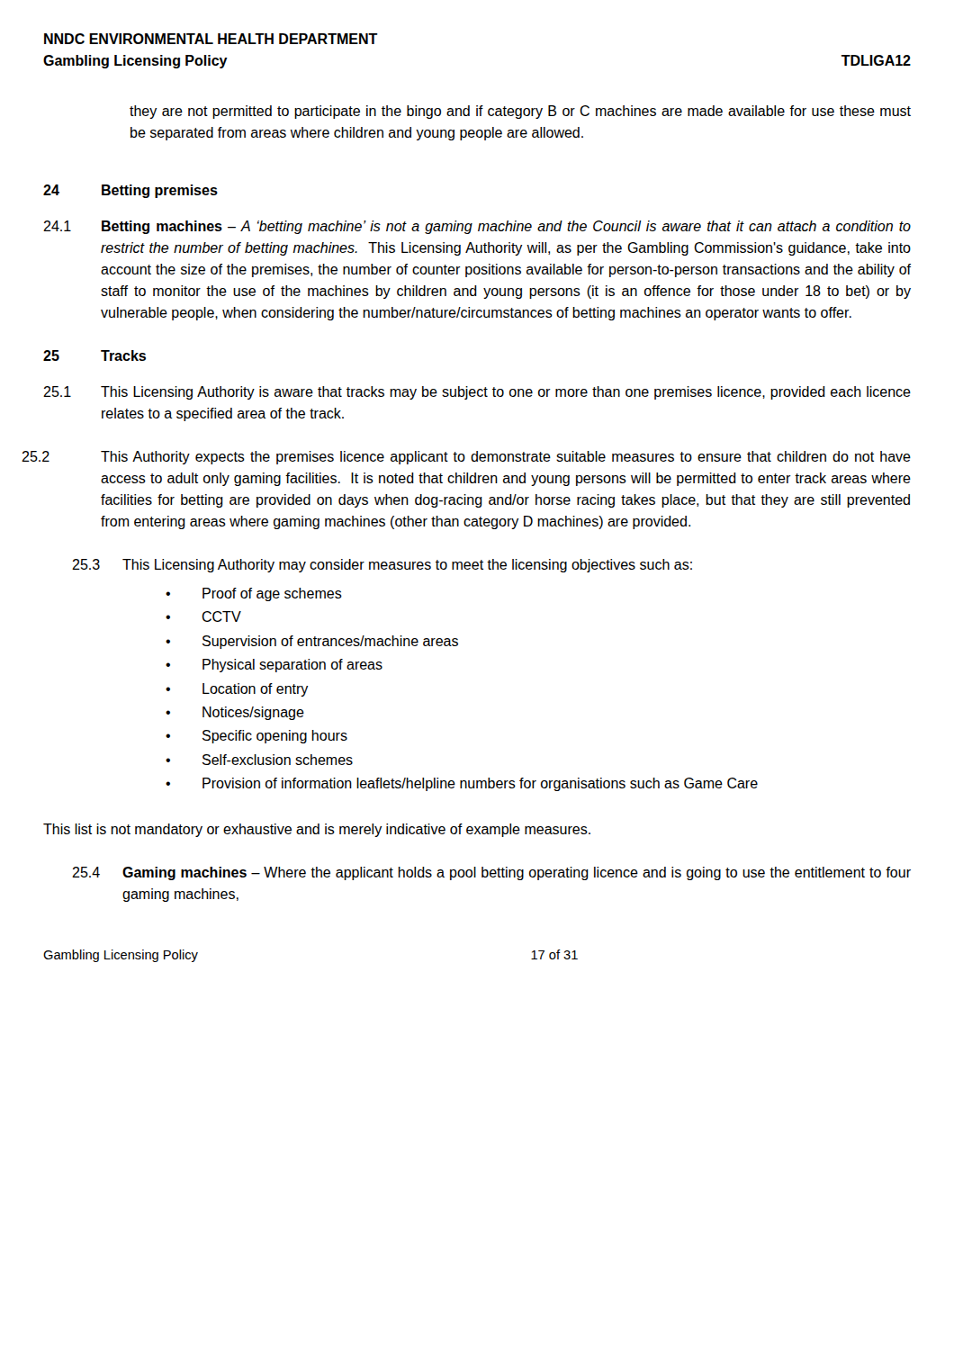NNDC ENVIRONMENTAL HEALTH DEPARTMENT Gambling Licensing Policy TDLIGA12
they are not permitted to participate in the bingo and if category B or C machines are made available for use these must be separated from areas where children and young people are allowed.
24 Betting premises
24.1
Betting machines – A ‘betting machine’ is not a gaming machine and the Council is aware that it can attach a condition to restrict the number of betting machines. This Licensing Authority will, as per the Gambling Commission's guidance, take into account the size of the premises, the number of counter positions available for person-to-person transactions and the ability of staff to monitor the use of the machines by children and young persons (it is an offence for those under 18 to bet) or by vulnerable people, when considering the number/nature/circumstances of betting machines an operator wants to offer.
25 Tracks
25.1
This Licensing Authority is aware that tracks may be subject to one or more than one premises licence, provided each licence relates to a specified area of the track.
25.2
This Authority expects the premises licence applicant to demonstrate suitable measures to ensure that children do not have access to adult only gaming facilities. It is noted that children and young persons will be permitted to enter track areas where facilities for betting are provided on days when dog-racing and/or horse racing takes place, but that they are still prevented from entering areas where gaming machines (other than category D machines) are provided.
25.3
This Licensing Authority may consider measures to meet the licensing objectives such as:
Proof of age schemes
CCTV
Supervision of entrances/machine areas
Physical separation of areas
Location of entry
Notices/signage
Specific opening hours
Self-exclusion schemes
Provision of information leaflets/helpline numbers for organisations such as Game Care
This list is not mandatory or exhaustive and is merely indicative of example measures.
25.4
Gaming machines – Where the applicant holds a pool betting operating licence and is going to use the entitlement to four gaming machines,
Gambling Licensing Policy 17 of 31